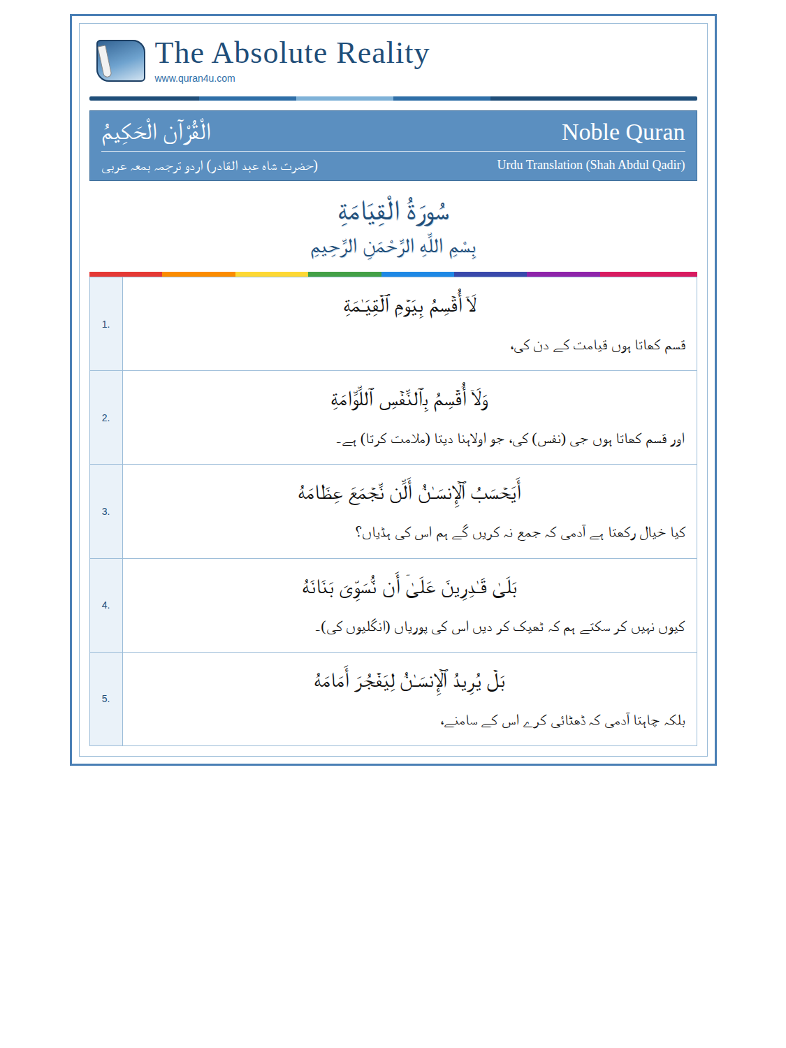The Absolute Reality
www.quran4u.com
Noble Quran
الْقُرْآن الْحَكِيمُ
Urdu Translation (Shah Abdul Qadir)
(حضرت شاہ عبد القادر) اردو ترجمہ بمعہ عربی
سُورَةُ الْقِيَامَةِ
بِسْمِ اللَّهِ الرَّحْمَنِ الرَّحِيمِ
| لَاۤ أُقۡسِمُ بِیَوۡمِ ٱلۡقِیَـٰمَةِ قسم کھاتا ہوں قیامت کے دن کی، | 1. |
| وَلَاۤ أُقۡسِمُ بِٱلنَّفۡسِ ٱللَّوَّامَةِ اور قسم کھاتا ہوں جی (نفس) کی، جو اولاہنا دیتا (ملامت کرتا) ہے۔ | 2. |
| أَیَحۡسَبُ ٱلۡإِنسَـٰنُ أَلَّن نَّجۡمَعَ عِظَامَهُ کیا خیال رکھتا ہے آدمی کہ جمع نہ کریں گے ہم اس کی ہڈیاں؟ | 3. |
| بَلَىٰ قَـٰدِرِینَ عَلَىٰۤ أَن نُّسَوِّیَ بَنَانَهُ کیوں نہیں کر سکتے ہم کہ ٹھیک کر دیں اس کی پوریاں (انگلیوں کی)۔ | 4. |
| بَلۡ یُرِیدُ ٱلۡإِنسَـٰنُ لِیَفۡجُرَ أَمَامَهُ بلکہ چاہتا آدمی کہ ڈھٹائی کرے اس کے سامنے، | 5. |